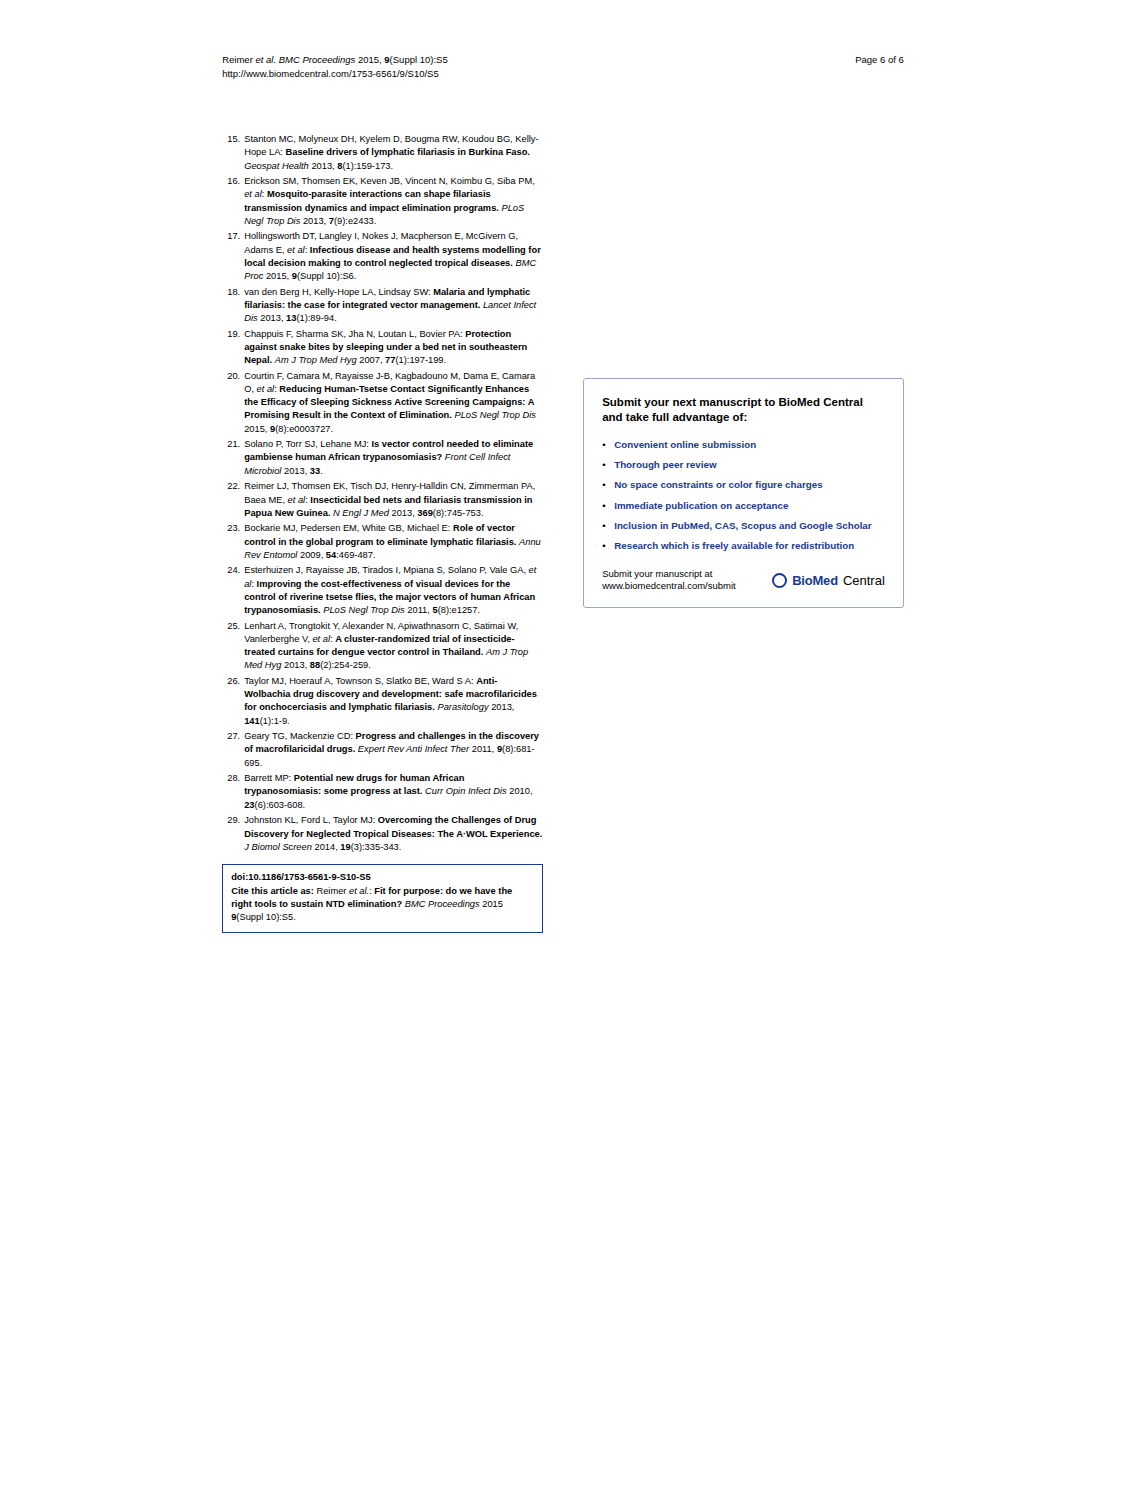Reimer et al. BMC Proceedings 2015, 9(Suppl 10):S5
http://www.biomedcentral.com/1753-6561/9/S10/S5
Page 6 of 6
Stanton MC, Molyneux DH, Kyelem D, Bougma RW, Koudou BG, Kelly-Hope LA: Baseline drivers of lymphatic filariasis in Burkina Faso. Geospat Health 2013, 8(1):159-173.
Erickson SM, Thomsen EK, Keven JB, Vincent N, Koimbu G, Siba PM, et al: Mosquito-parasite interactions can shape filariasis transmission dynamics and impact elimination programs. PLoS Negl Trop Dis 2013, 7(9):e2433.
Hollingsworth DT, Langley I, Nokes J, Macpherson E, McGivern G, Adams E, et al: Infectious disease and health systems modelling for local decision making to control neglected tropical diseases. BMC Proc 2015, 9(Suppl 10):S6.
van den Berg H, Kelly-Hope LA, Lindsay SW: Malaria and lymphatic filariasis: the case for integrated vector management. Lancet Infect Dis 2013, 13(1):89-94.
Chappuis F, Sharma SK, Jha N, Loutan L, Bovier PA: Protection against snake bites by sleeping under a bed net in southeastern Nepal. Am J Trop Med Hyg 2007, 77(1):197-199.
Courtin F, Camara M, Rayaisse J-B, Kagbadouno M, Dama E, Camara O, et al: Reducing Human-Tsetse Contact Significantly Enhances the Efficacy of Sleeping Sickness Active Screening Campaigns: A Promising Result in the Context of Elimination. PLoS Negl Trop Dis 2015, 9(8):e0003727.
Solano P, Torr SJ, Lehane MJ: Is vector control needed to eliminate gambiense human African trypanosomiasis? Front Cell Infect Microbiol 2013, 33.
Reimer LJ, Thomsen EK, Tisch DJ, Henry-Halldin CN, Zimmerman PA, Baea ME, et al: Insecticidal bed nets and filariasis transmission in Papua New Guinea. N Engl J Med 2013, 369(8):745-753.
Bockarie MJ, Pedersen EM, White GB, Michael E: Role of vector control in the global program to eliminate lymphatic filariasis. Annu Rev Entomol 2009, 54:469-487.
Esterhuizen J, Rayaisse JB, Tirados I, Mpiana S, Solano P, Vale GA, et al: Improving the cost-effectiveness of visual devices for the control of riverine tsetse flies, the major vectors of human African trypanosomiasis. PLoS Negl Trop Dis 2011, 5(8):e1257.
Lenhart A, Trongtokit Y, Alexander N, Apiwathnasorn C, Satimai W, Vanlerberghe V, et al: A cluster-randomized trial of insecticide-treated curtains for dengue vector control in Thailand. Am J Trop Med Hyg 2013, 88(2):254-259.
Taylor MJ, Hoerauf A, Townson S, Slatko BE, Ward S A: Anti-Wolbachia drug discovery and development: safe macrofilaricides for onchocerciasis and lymphatic filariasis. Parasitology 2013, 141(1):1-9.
Geary TG, Mackenzie CD: Progress and challenges in the discovery of macrofilaricidal drugs. Expert Rev Anti Infect Ther 2011, 9(8):681-695.
Barrett MP: Potential new drugs for human African trypanosomiasis: some progress at last. Curr Opin Infect Dis 2010, 23(6):603-608.
Johnston KL, Ford L, Taylor MJ: Overcoming the Challenges of Drug Discovery for Neglected Tropical Diseases: The A·WOL Experience. J Biomol Screen 2014, 19(3):335-343.
doi:10.1186/1753-6561-9-S10-S5
Cite this article as: Reimer et al.: Fit for purpose: do we have the right tools to sustain NTD elimination? BMC Proceedings 2015 9(Suppl 10):S5.
Submit your next manuscript to BioMed Central
and take full advantage of:
Convenient online submission
Thorough peer review
No space constraints or color figure charges
Immediate publication on acceptance
Inclusion in PubMed, CAS, Scopus and Google Scholar
Research which is freely available for redistribution
Submit your manuscript at
www.biomedcentral.com/submit
BioMed Central